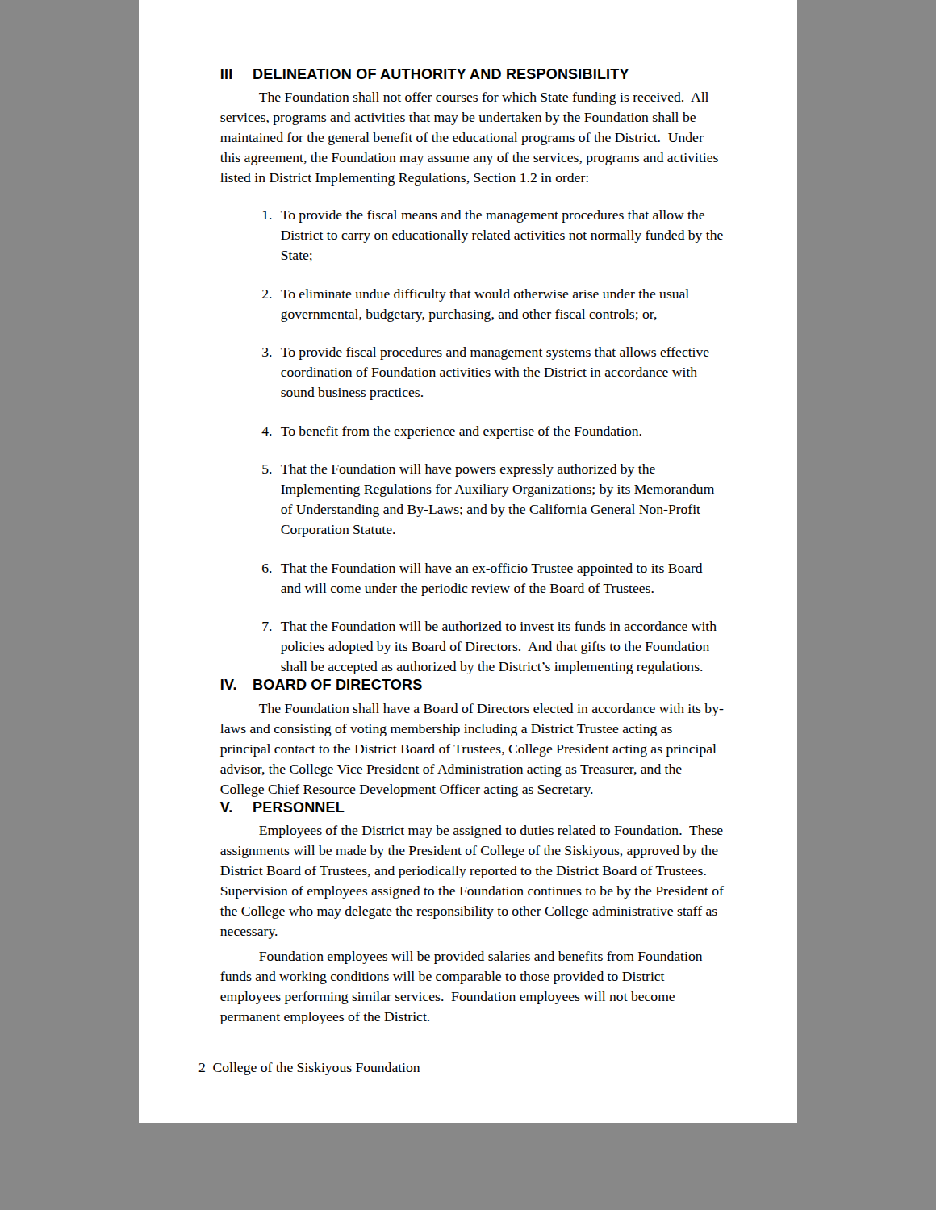IIIDELINEATION OF AUTHORITY AND RESPONSIBILITY
The Foundation shall not offer courses for which State funding is received. All services, programs and activities that may be undertaken by the Foundation shall be maintained for the general benefit of the educational programs of the District. Under this agreement, the Foundation may assume any of the services, programs and activities listed in District Implementing Regulations, Section 1.2 in order:
To provide the fiscal means and the management procedures that allow the District to carry on educationally related activities not normally funded by the State;
To eliminate undue difficulty that would otherwise arise under the usual governmental, budgetary, purchasing, and other fiscal controls; or,
To provide fiscal procedures and management systems that allows effective coordination of Foundation activities with the District in accordance with sound business practices.
To benefit from the experience and expertise of the Foundation.
That the Foundation will have powers expressly authorized by the Implementing Regulations for Auxiliary Organizations; by its Memorandum of Understanding and By-Laws; and by the California General Non-Profit Corporation Statute.
That the Foundation will have an ex-officio Trustee appointed to its Board and will come under the periodic review of the Board of Trustees.
That the Foundation will be authorized to invest its funds in accordance with policies adopted by its Board of Directors. And that gifts to the Foundation shall be accepted as authorized by the District’s implementing regulations.
IV. BOARD OF DIRECTORS
The Foundation shall have a Board of Directors elected in accordance with its by-laws and consisting of voting membership including a District Trustee acting as principal contact to the District Board of Trustees, College President acting as principal advisor, the College Vice President of Administration acting as Treasurer, and the College Chief Resource Development Officer acting as Secretary.
V. PERSONNEL
Employees of the District may be assigned to duties related to Foundation. These assignments will be made by the President of College of the Siskiyous, approved by the District Board of Trustees, and periodically reported to the District Board of Trustees. Supervision of employees assigned to the Foundation continues to be by the President of the College who may delegate the responsibility to other College administrative staff as necessary.
Foundation employees will be provided salaries and benefits from Foundation funds and working conditions will be comparable to those provided to District employees performing similar services. Foundation employees will not become permanent employees of the District.
2 College of the Siskiyous Foundation